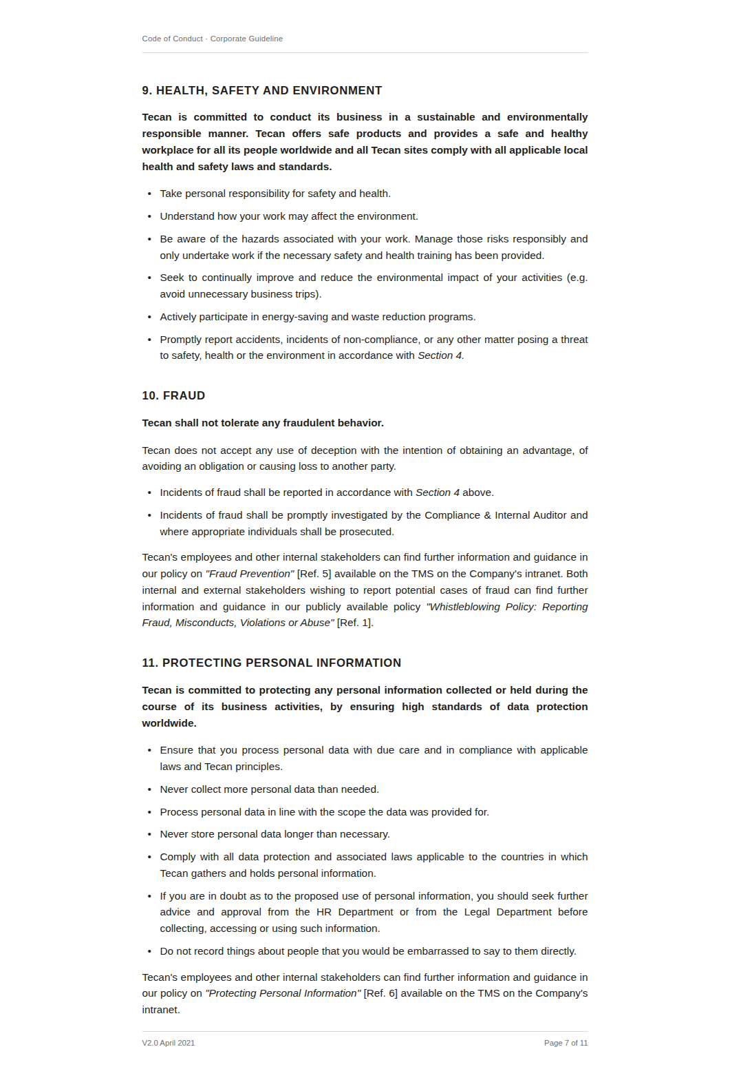Code of Conduct · Corporate Guideline
9. Health, Safety and Environment
Tecan is committed to conduct its business in a sustainable and environmentally responsible manner. Tecan offers safe products and provides a safe and healthy workplace for all its people worldwide and all Tecan sites comply with all applicable local health and safety laws and standards.
Take personal responsibility for safety and health.
Understand how your work may affect the environment.
Be aware of the hazards associated with your work. Manage those risks responsibly and only undertake work if the necessary safety and health training has been provided.
Seek to continually improve and reduce the environmental impact of your activities (e.g. avoid unnecessary business trips).
Actively participate in energy-saving and waste reduction programs.
Promptly report accidents, incidents of non-compliance, or any other matter posing a threat to safety, health or the environment in accordance with Section 4.
10. Fraud
Tecan shall not tolerate any fraudulent behavior.
Tecan does not accept any use of deception with the intention of obtaining an advantage, of avoiding an obligation or causing loss to another party.
Incidents of fraud shall be reported in accordance with Section 4 above.
Incidents of fraud shall be promptly investigated by the Compliance & Internal Auditor and where appropriate individuals shall be prosecuted.
Tecan's employees and other internal stakeholders can find further information and guidance in our policy on "Fraud Prevention" [Ref. 5] available on the TMS on the Company's intranet. Both internal and external stakeholders wishing to report potential cases of fraud can find further information and guidance in our publicly available policy "Whistleblowing Policy: Reporting Fraud, Misconducts, Violations or Abuse" [Ref. 1].
11. Protecting Personal Information
Tecan is committed to protecting any personal information collected or held during the course of its business activities, by ensuring high standards of data protection worldwide.
Ensure that you process personal data with due care and in compliance with applicable laws and Tecan principles.
Never collect more personal data than needed.
Process personal data in line with the scope the data was provided for.
Never store personal data longer than necessary.
Comply with all data protection and associated laws applicable to the countries in which Tecan gathers and holds personal information.
If you are in doubt as to the proposed use of personal information, you should seek further advice and approval from the HR Department or from the Legal Department before collecting, accessing or using such information.
Do not record things about people that you would be embarrassed to say to them directly.
Tecan's employees and other internal stakeholders can find further information and guidance in our policy on "Protecting Personal Information" [Ref. 6] available on the TMS on the Company's intranet.
V2.0 April 2021 Page 7 of 11